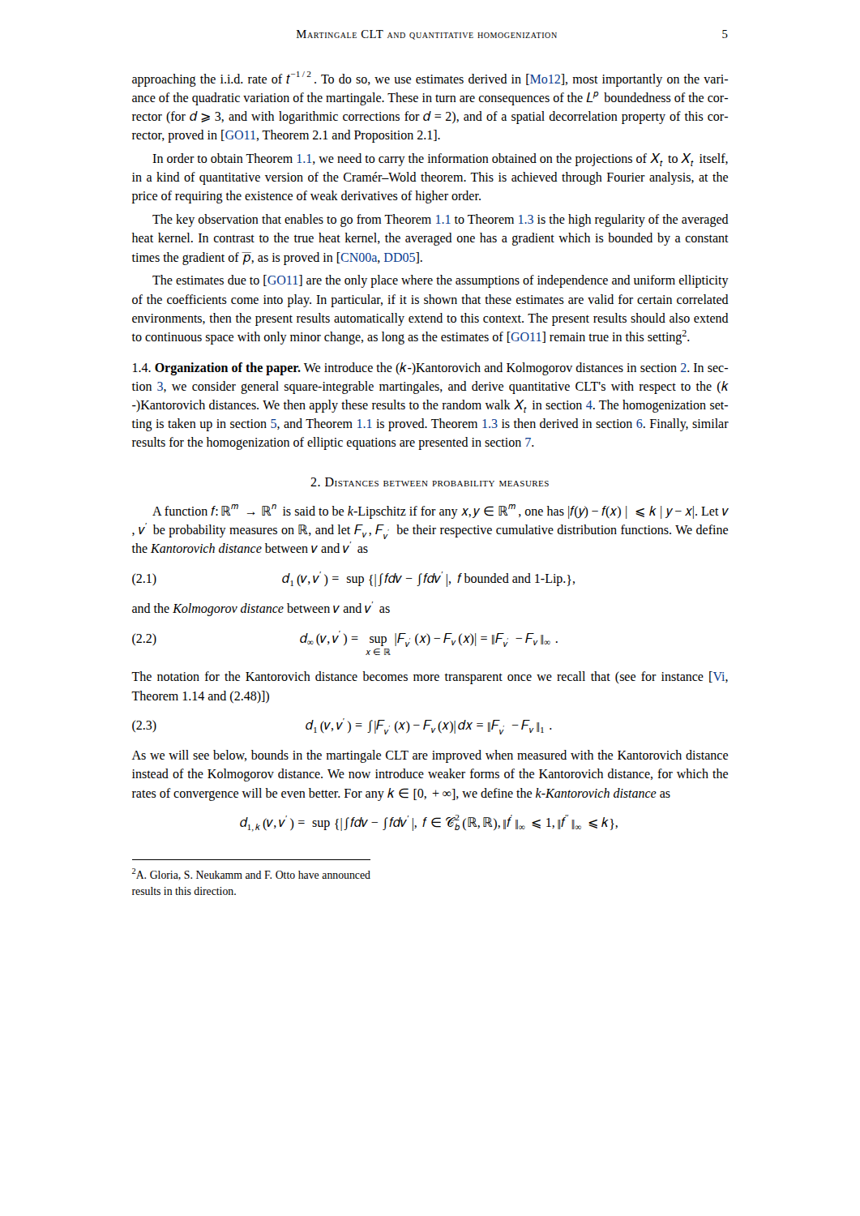Martingale CLT and quantitative homogenization 5
approaching the i.i.d. rate of t−1/2. To do so, we use estimates derived in [Mo12], most importantly on the variance of the quadratic variation of the martingale. These in turn are consequences of the Lp boundedness of the corrector (for d⩾3, and with logarithmic corrections for d=2), and of a spatial decorrelation property of this corrector, proved in [GO11, Theorem 2.1 and Proposition 2.1].
In order to obtain Theorem 1.1, we need to carry the information obtained on the projections of Xt to Xt itself, in a kind of quantitative version of the Cramér–Wold theorem. This is achieved through Fourier analysis, at the price of requiring the existence of weak derivatives of higher order.
The key observation that enables to go from Theorem 1.1 to Theorem 1.3 is the high regularity of the averaged heat kernel. In contrast to the true heat kernel, the averaged one has a gradient which is bounded by a constant times the gradient of p―, as is proved in [CN00a, DD05].
The estimates due to [GO11] are the only place where the assumptions of independence and uniform ellipticity of the coefficients come into play. In particular, if it is shown that these estimates are valid for certain correlated environments, then the present results automatically extend to this context. The present results should also extend to continuous space with only minor change, as long as the estimates of [GO11] remain true in this setting2.
1.4. Organization of the paper. We introduce the (k-)Kantorovich and Kolmogorov distances in section 2. In section 3, we consider general square-integrable martingales, and derive quantitative CLT's with respect to the (k-)Kantorovich distances. We then apply these results to the random walk Xt in section 4. The homogenization setting is taken up in section 5, and Theorem 1.1 is proved. Theorem 1.3 is then derived in section 6. Finally, similar results for the homogenization of elliptic equations are presented in section 7.
2. Distances between probability measures
A function f:ℝm→ℝn is said to be k-Lipschitz if for any x,y∈ℝm, one has |f(y)−f(x)|⩽k|y−x|. Let ν, ν′ be probability measures on ℝ, and let Fν, Fν′ be their respective cumulative distribution functions. We define the Kantorovich distance between ν and ν′ as
(2.1) d1 (ν,ν′) = sup { | ∫fdν − ∫fdν′ | , f bounded and 1-Lip. } ,
and the Kolmogorov distance between ν and ν′ as
(2.2) d∞ (ν,ν′) = supx∈ℝ |Fν′(x)−Fν(x)| = ‖Fν′−Fν‖ ∞ .
The notation for the Kantorovich distance becomes more transparent once we recall that (see for instance [Vi, Theorem 1.14 and (2.48)])
(2.3) d1 (ν,ν′) = ∫ |Fν′(x)−Fν(x)| dx = ‖Fν′−Fν‖ 1 .
As we will see below, bounds in the martingale CLT are improved when measured with the Kantorovich distance instead of the Kolmogorov distance. We now introduce weaker forms of the Kantorovich distance, for which the rates of convergence will be even better. For any k∈[0,+∞], we define the k-Kantorovich distance as
d1,k (ν,ν′) = sup { | ∫fdν − ∫fdν′ | , f∈𝒞b2(ℝ,ℝ) , ‖f′‖∞⩽1 , ‖f″‖∞⩽k } ,
2A. Gloria, S. Neukamm and F. Otto have announced results in this direction.